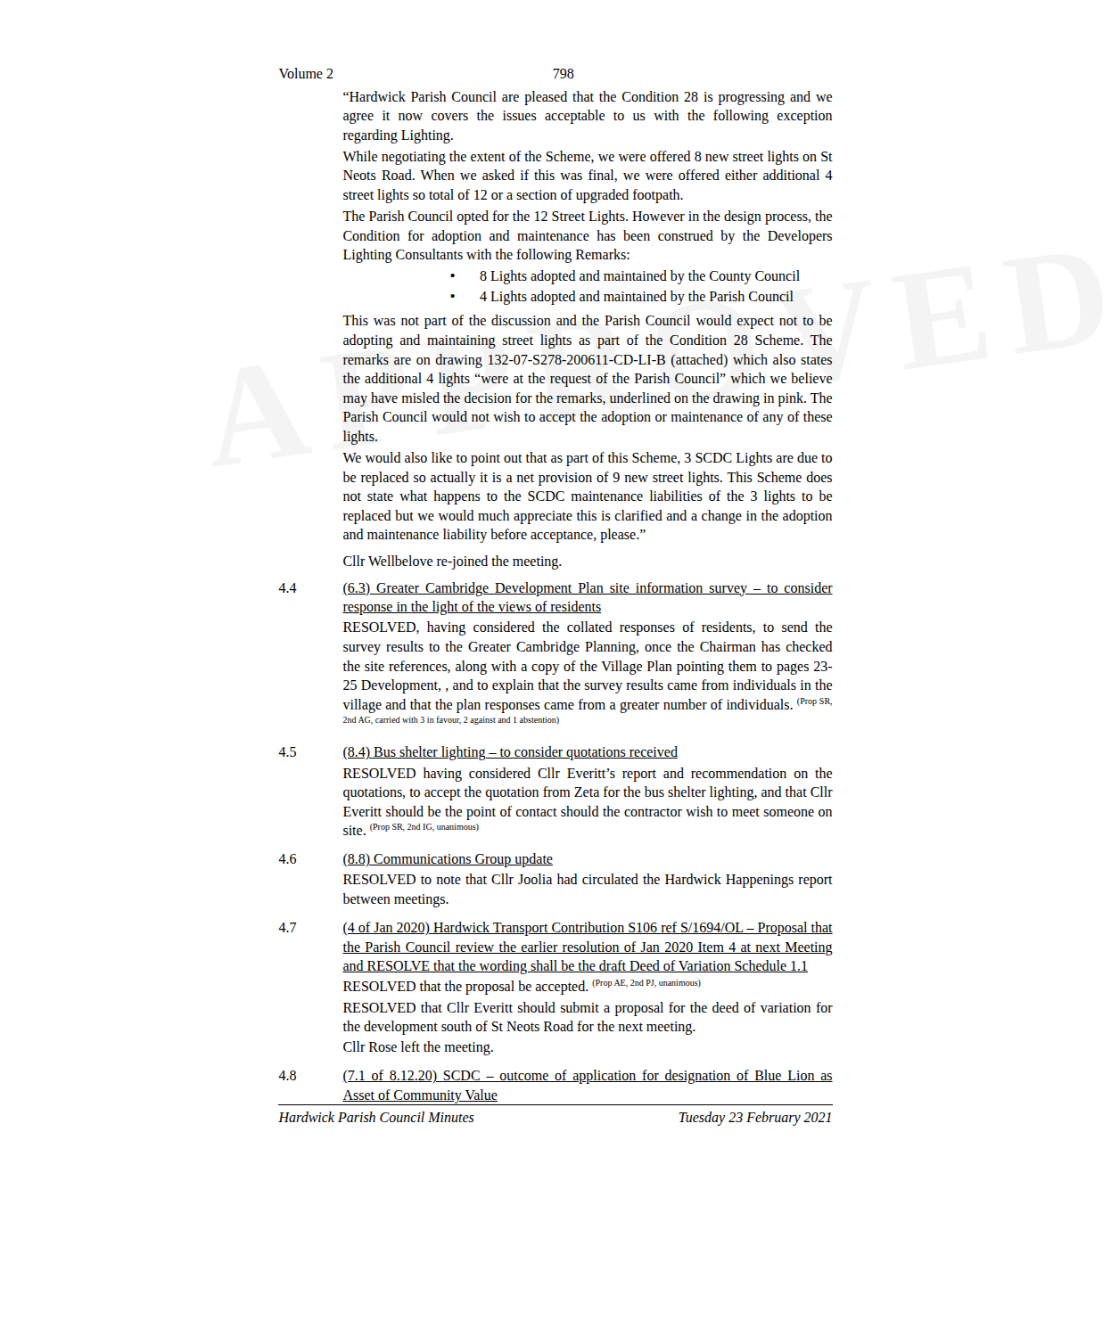APPROVED
Volume 2
798
“Hardwick Parish Council are pleased that the Condition 28 is progressing and we agree it now covers the issues acceptable to us with the following exception regarding Lighting.
While negotiating the extent of the Scheme, we were offered 8 new street lights on St Neots Road. When we asked if this was final, we were offered either additional 4 street lights so total of 12 or a section of upgraded footpath.
The Parish Council opted for the 12 Street Lights. However in the design process, the Condition for adoption and maintenance has been construed by the Developers Lighting Consultants with the following Remarks:
8 Lights adopted and maintained by the County Council
4 Lights adopted and maintained by the Parish Council
This was not part of the discussion and the Parish Council would expect not to be adopting and maintaining street lights as part of the Condition 28 Scheme. The remarks are on drawing 132-07-S278-200611-CD-LI-B (attached) which also states the additional 4 lights “were at the request of the Parish Council” which we believe may have misled the decision for the remarks, underlined on the drawing in pink. The Parish Council would not wish to accept the adoption or maintenance of any of these lights.
We would also like to point out that as part of this Scheme, 3 SCDC Lights are due to be replaced so actually it is a net provision of 9 new street lights. This Scheme does not state what happens to the SCDC maintenance liabilities of the 3 lights to be replaced but we would much appreciate this is clarified and a change in the adoption and maintenance liability before acceptance, please.”
Cllr Wellbelove re-joined the meeting.
4.4
(6.3) Greater Cambridge Development Plan site information survey – to consider response in the light of the views of residents
RESOLVED, having considered the collated responses of residents, to send the survey results to the Greater Cambridge Planning, once the Chairman has checked the site references, along with a copy of the Village Plan pointing them to pages 23-25 Development, , and to explain that the survey results came from individuals in the village and that the plan responses came from a greater number of individuals. (Prop SR, 2nd AG, carried with 3 in favour, 2 against and 1 abstention)
4.5
(8.4) Bus shelter lighting – to consider quotations received
RESOLVED having considered Cllr Everitt’s report and recommendation on the quotations, to accept the quotation from Zeta for the bus shelter lighting, and that Cllr Everitt should be the point of contact should the contractor wish to meet someone on site. (Prop SR, 2nd IG, unanimous)
4.6
(8.8) Communications Group update
RESOLVED to note that Cllr Joolia had circulated the Hardwick Happenings report between meetings.
4.7
(4 of Jan 2020) Hardwick Transport Contribution S106 ref S/1694/OL – Proposal that the Parish Council review the earlier resolution of Jan 2020 Item 4 at next Meeting and RESOLVE that the wording shall be the draft Deed of Variation Schedule 1.1
RESOLVED that the proposal be accepted. (Prop AE, 2nd PJ, unanimous)
RESOLVED that Cllr Everitt should submit a proposal for the deed of variation for the development south of St Neots Road for the next meeting.
Cllr Rose left the meeting.
4.8
(7.1 of 8.12.20) SCDC – outcome of application for designation of Blue Lion as Asset of Community Value
Hardwick Parish Council Minutes
Tuesday 23 February 2021